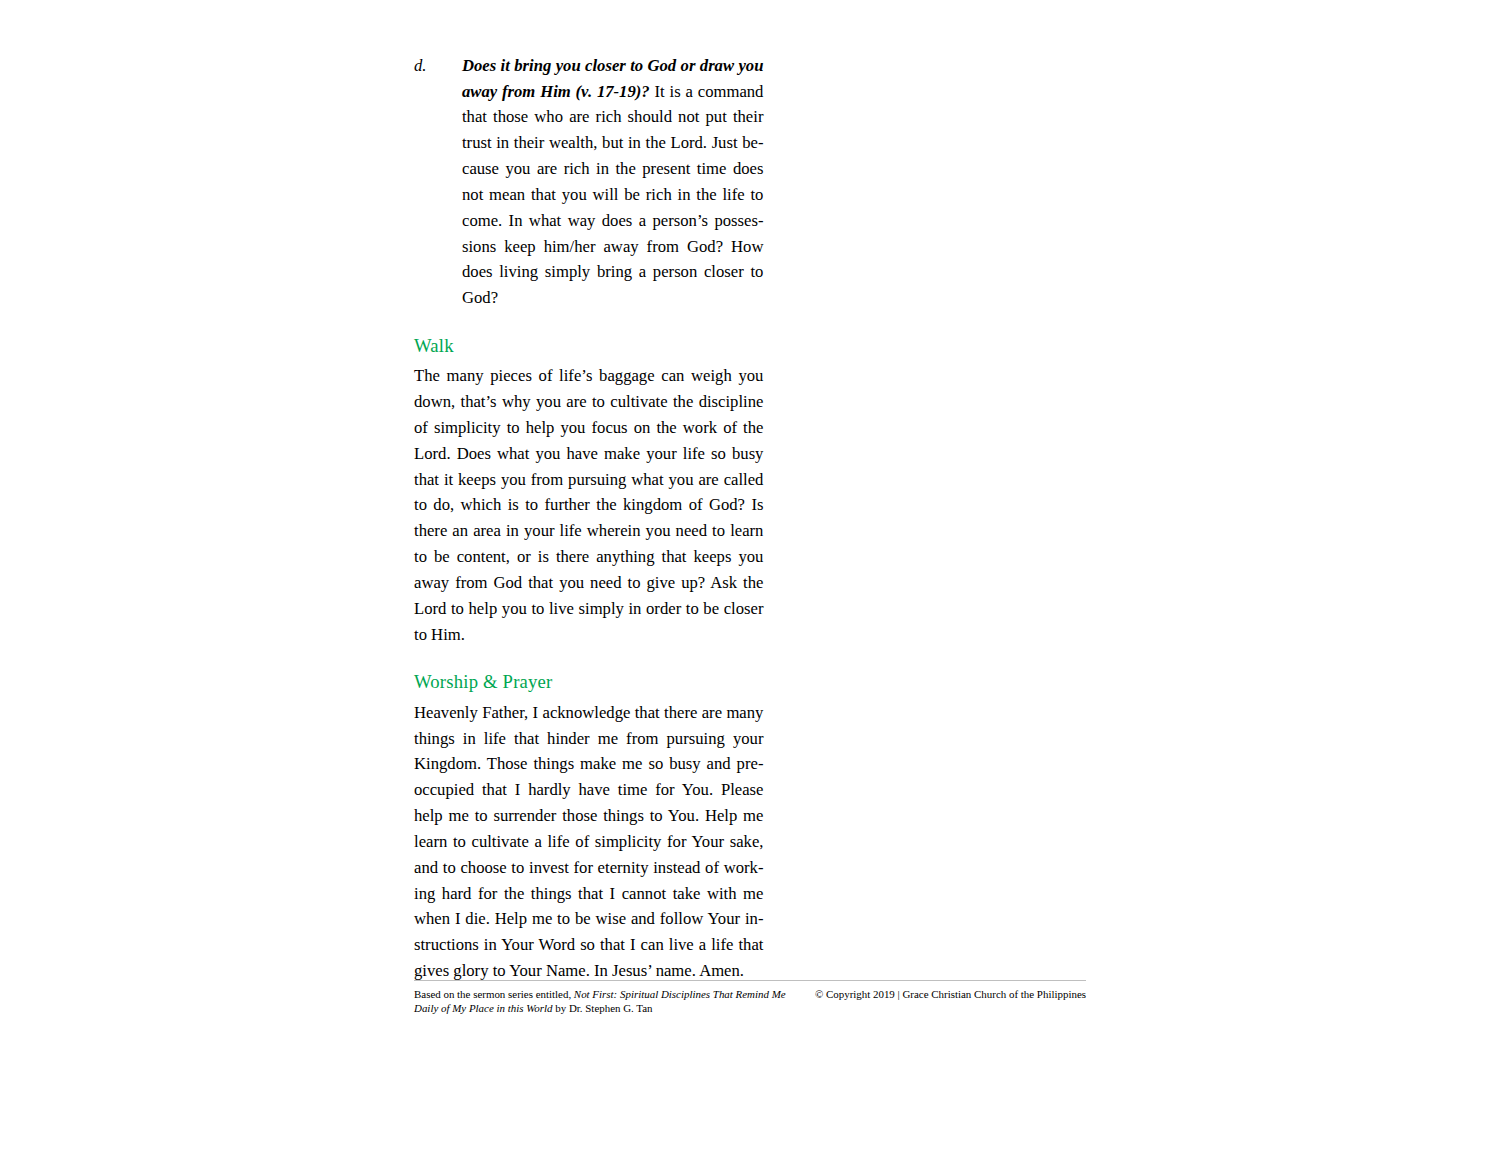d.
Does it bring you closer to God or draw you away from Him (v. 17-19)? It is a command that those who are rich should not put their trust in their wealth, but in the Lord. Just because you are rich in the present time does not mean that you will be rich in the life to come. In what way does a person’s possessions keep him/her away from God? How does living simply bring a person closer to God?
Walk
The many pieces of life’s baggage can weigh you down, that’s why you are to cultivate the discipline of simplicity to help you focus on the work of the Lord. Does what you have make your life so busy that it keeps you from pursuing what you are called to do, which is to further the kingdom of God? Is there an area in your life wherein you need to learn to be content, or is there anything that keeps you away from God that you need to give up? Ask the Lord to help you to live simply in order to be closer to Him.
Worship & Prayer
Heavenly Father, I acknowledge that there are many things in life that hinder me from pursuing your Kingdom. Those things make me so busy and preoccupied that I hardly have time for You. Please help me to surrender those things to You. Help me learn to cultivate a life of simplicity for Your sake, and to choose to invest for eternity instead of working hard for the things that I cannot take with me when I die. Help me to be wise and follow Your instructions in Your Word so that I can live a life that gives glory to Your Name. In Jesus’ name. Amen.
Based on the sermon series entitled, Not First: Spiritual Disciplines That Remind Me Daily of My Place in this World by Dr. Stephen G. Tan
© Copyright 2019 | Grace Christian Church of the Philippines